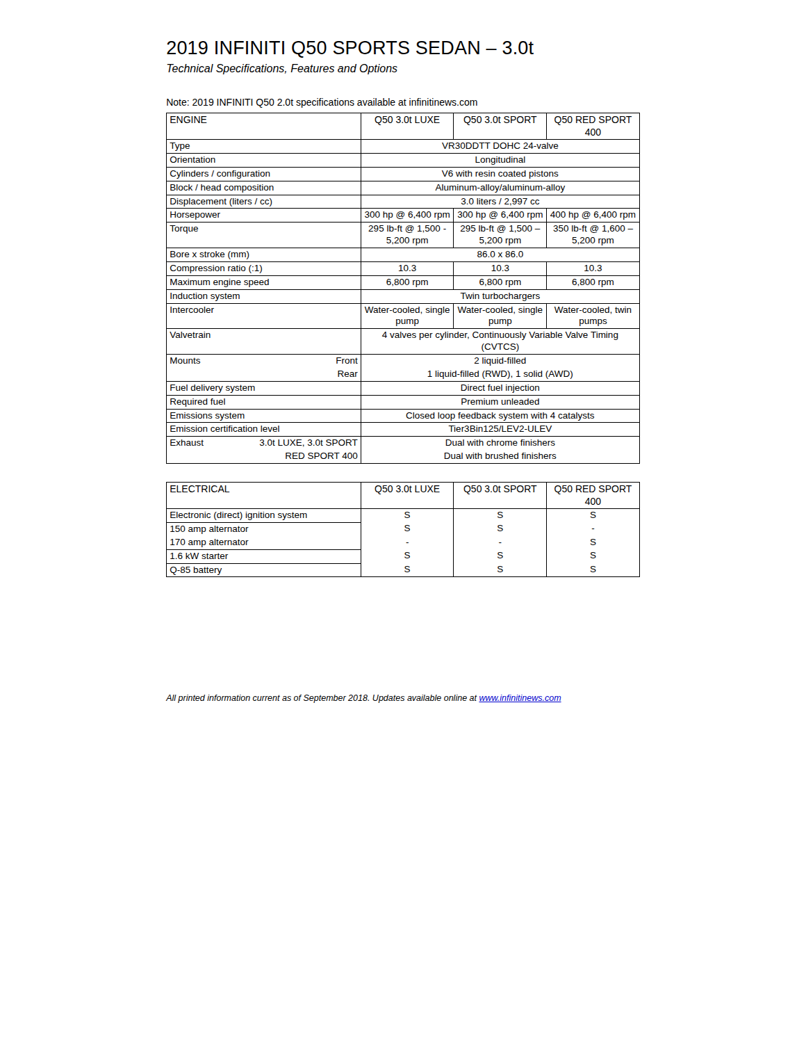2019 INFINITI Q50 SPORTS SEDAN – 3.0t
Technical Specifications, Features and Options
Note: 2019 INFINITI Q50 2.0t specifications available at infinitinews.com
| ENGINE | Q50 3.0t LUXE | Q50 3.0t SPORT | Q50 RED SPORT 400 |
| Type | VR30DDTT DOHC 24-valve |
| Orientation | Longitudinal |
| Cylinders / configuration | V6 with resin coated pistons |
| Block / head composition | Aluminum-alloy/aluminum-alloy |
| Displacement (liters / cc) | 3.0 liters / 2,997 cc |
| Horsepower | 300 hp @ 6,400 rpm | 300 hp @ 6,400 rpm | 400 hp @ 6,400 rpm |
| Torque | 295 lb-ft @ 1,500 - 5,200 rpm | 295 lb-ft @ 1,500 – 5,200 rpm | 350 lb-ft @ 1,600 – 5,200 rpm |
| Bore x stroke (mm) | 86.0 x 86.0 |
| Compression ratio (:1) | 10.3 | 10.3 | 10.3 |
| Maximum engine speed | 6,800 rpm | 6,800 rpm | 6,800 rpm |
| Induction system | Twin turbochargers |
| Intercooler | Water-cooled, single pump | Water-cooled, single pump | Water-cooled, twin pumps |
| Valvetrain | 4 valves per cylinder, Continuously Variable Valve Timing (CVTCS) |
| Mounts Front | 2 liquid-filled |
| Rear | 1 liquid-filled (RWD), 1 solid (AWD) |
| Fuel delivery system | Direct fuel injection |
| Required fuel | Premium unleaded |
| Emissions system | Closed loop feedback system with 4 catalysts |
| Emission certification level | Tier3Bin125/LEV2-ULEV |
| Exhaust 3.0t LUXE, 3.0t SPORT | Dual with chrome finishers |
| RED SPORT 400 | Dual with brushed finishers |
| ELECTRICAL | Q50 3.0t LUXE | Q50 3.0t SPORT | Q50 RED SPORT 400 |
| Electronic (direct) ignition system | S | S | S |
| 150 amp alternator | S | S | - |
| 170 amp alternator | - | - | S |
| 1.6 kW starter | S | S | S |
| Q-85 battery | S | S | S |
All printed information current as of September 2018. Updates available online at www.infinitinews.com